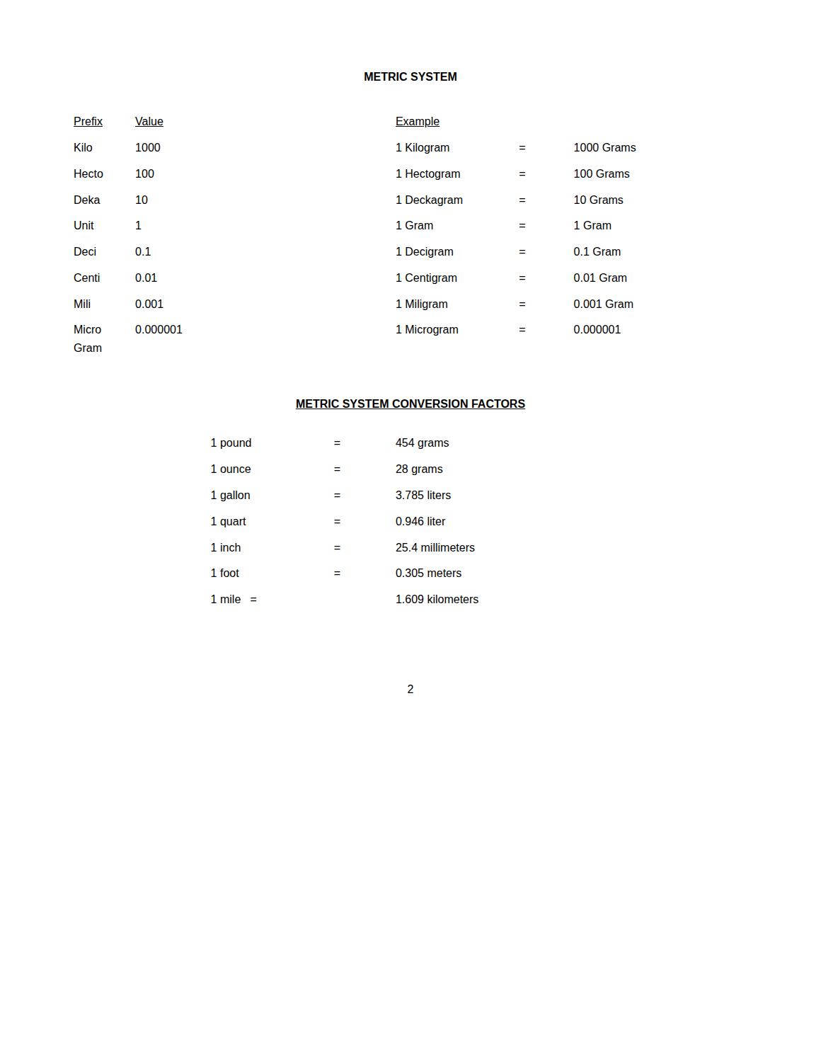METRIC SYSTEM
| Prefix | Value | | Example |
| --- | --- | --- | --- |
| Kilo | 1000 | | 1 Kilogram | = | 1000 Grams |
| Hecto | 100 | | 1 Hectogram | = | 100 Grams |
| Deka | 10 | | 1 Deckagram | = | 10 Grams |
| Unit | 1 | | 1 Gram | = | 1 Gram |
| Deci | 0.1 | | 1 Decigram | = | 0.1 Gram |
| Centi | 0.01 | | 1 Centigram | = | 0.01 Gram |
| Mili | 0.001 | | 1 Miligram | = | 0.001 Gram |
| Micro Gram | 0.000001 | | 1 Microgram | = | 0.000001 |
METRIC SYSTEM CONVERSION FACTORS
| 1 pound | = | 454 grams |
| 1 ounce | = | 28 grams |
| 1 gallon | = | 3.785 liters |
| 1 quart | = | 0.946 liter |
| 1 inch | = | 25.4 millimeters |
| 1 foot | = | 0.305 meters |
| 1 mile = | | 1.609 kilometers |
2